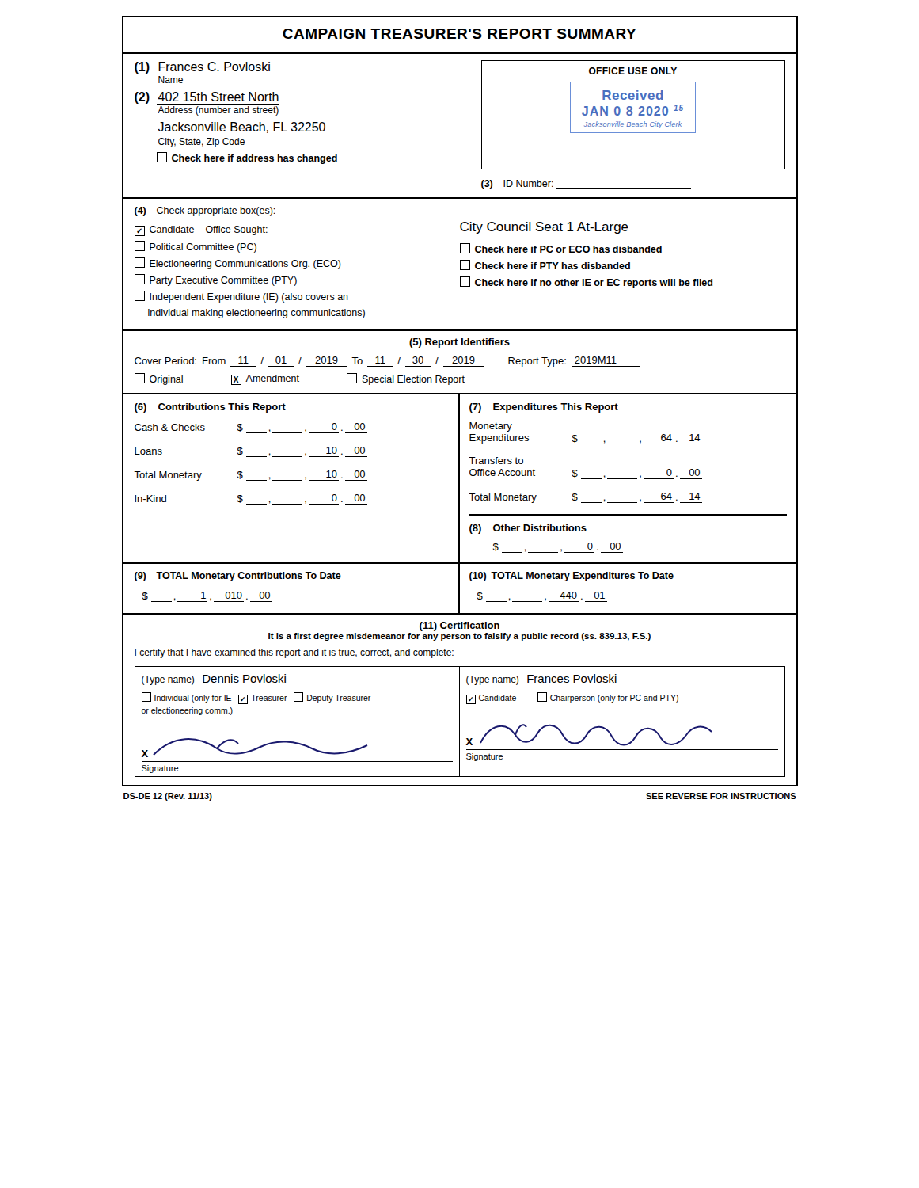CAMPAIGN TREASURER'S REPORT SUMMARY
(1) Frances C. Povloski
Name
(2) 402 15th Street North
Address (number and street)
Jacksonville Beach, FL 32250
City, State, Zip Code
Check here if address has changed
OFFICE USE ONLY
Received
JAN 0 8 2020 15
Jacksonville Beach City Clerk
(3) ID Number:
(4) Check appropriate box(es):
Candidate Office Sought:
Political Committee (PC)
Electioneering Communications Org. (ECO)
Party Executive Committee (PTY)
Independent Expenditure (IE) (also covers an
individual making electioneering communications)
City Council Seat 1 At-Large
Check here if PC or ECO has disbanded
Check here if PTY has disbanded
Check here if no other IE or EC reports will be filed
(5) Report Identifiers
Cover Period: From 11 / 01 / 2019 To 11 / 30 / 2019 Report Type: 2019M11
Original Amendment Special Election Report
(6) Contributions This Report
Cash & Checks
$ , , 0. 00
Loans
$ , , 10. 00
Total Monetary
$ , , 10. 00
In-Kind
$ , , 0. 00
(7) Expenditures This Report
Monetary
Expenditures
$ , , 64. 14
Transfers to
Office Account
$ , , 0. 00
Total Monetary
$ , , 64. 14
(8) Other Distributions
$ , , 0. 00
(9) TOTAL Monetary Contributions To Date
$ , 1, 010. 00
(10) TOTAL Monetary Expenditures To Date
$ , , 440. 01
(11) Certification
It is a first degree misdemeanor for any person to falsify a public record (ss. 839.13, F.S.)
I certify that I have examined this report and it is true, correct, and complete:
(Type name) Dennis Povloski
Individual (only for IE Treasurer Deputy Treasurer
or electioneering comm.)
X
Signature
(Type name) Frances Povloski
Candidate Chairperson (only for PC and PTY)
X
Signature
DS-DE 12 (Rev. 11/13) SEE REVERSE FOR INSTRUCTIONS